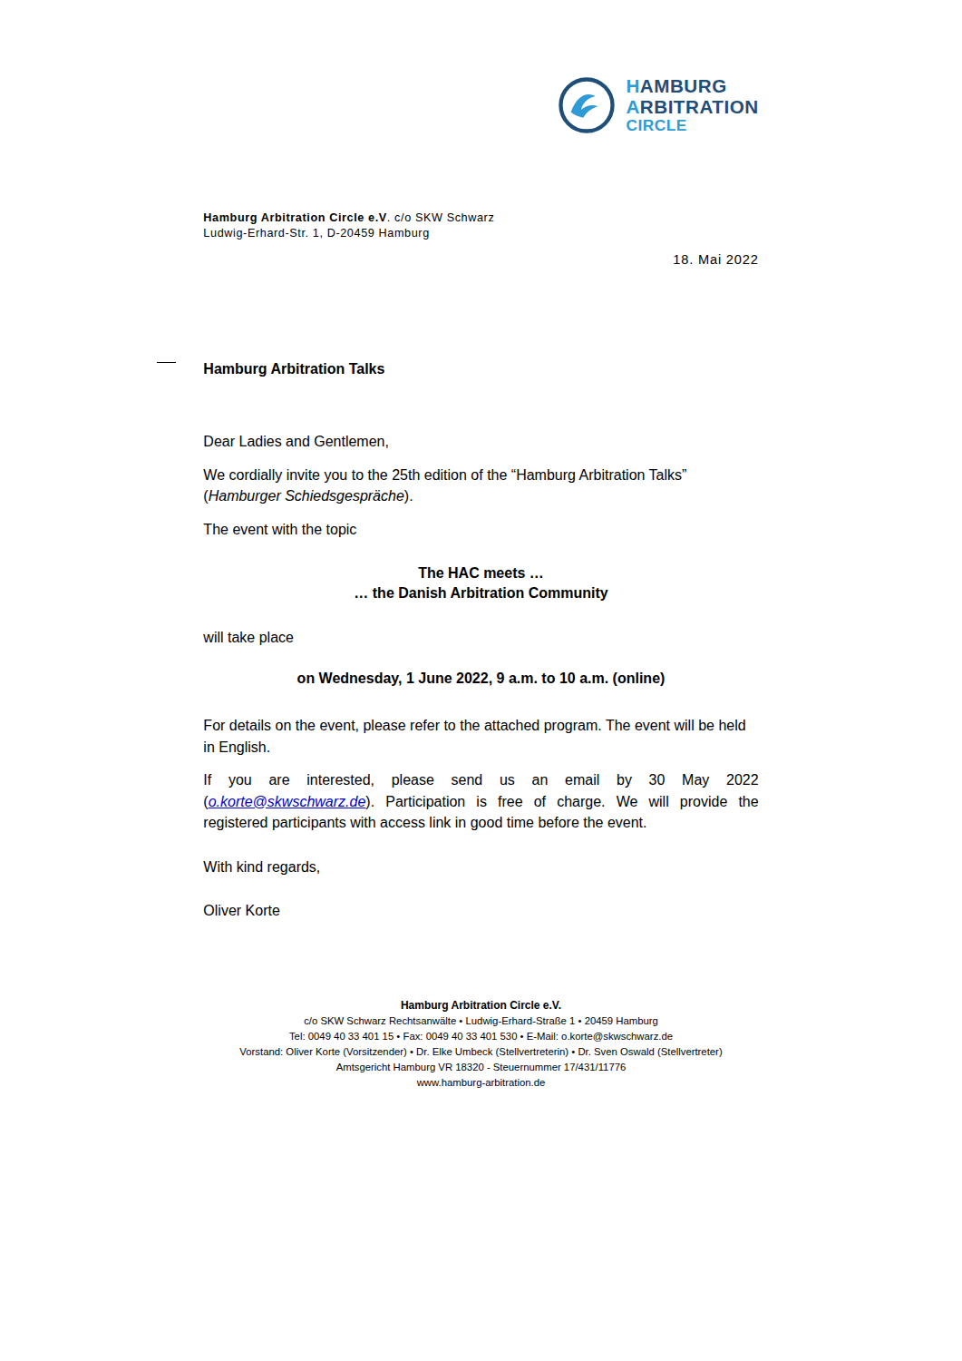HAMBURG
ARBITRATION
CIRCLE
Hamburg Arbitration Circle e.V. c/o SKW Schwarz
Ludwig-Erhard-Str. 1, D-20459 Hamburg
18. Mai 2022
Hamburg Arbitration Talks
Dear Ladies and Gentlemen,
We cordially invite you to the 25th edition of the “Hamburg Arbitration Talks” (Hamburger Schiedsgespräche).
The event with the topic
The HAC meets …
… the Danish Arbitration Community
will take place
on Wednesday, 1 June 2022, 9 a.m. to 10 a.m. (online)
For details on the event, please refer to the attached program. The event will be held in English.
If you are interested, please send us an email by 30 May 2022 (o.korte@skwschwarz.de). Participation is free of charge. We will provide the registered participants with access link in good time before the event.
With kind regards,
Oliver Korte
Hamburg Arbitration Circle e.V.
c/o SKW Schwarz Rechtsanwälte • Ludwig-Erhard-Straße 1 • 20459 Hamburg
Tel: 0049 40 33 401 15 • Fax: 0049 40 33 401 530 • E-Mail: o.korte@skwschwarz.de
Vorstand: Oliver Korte (Vorsitzender) • Dr. Elke Umbeck (Stellvertreterin) • Dr. Sven Oswald (Stellvertreter)
Amtsgericht Hamburg VR 18320 - Steuernummer 17/431/11776
www.hamburg-arbitration.de